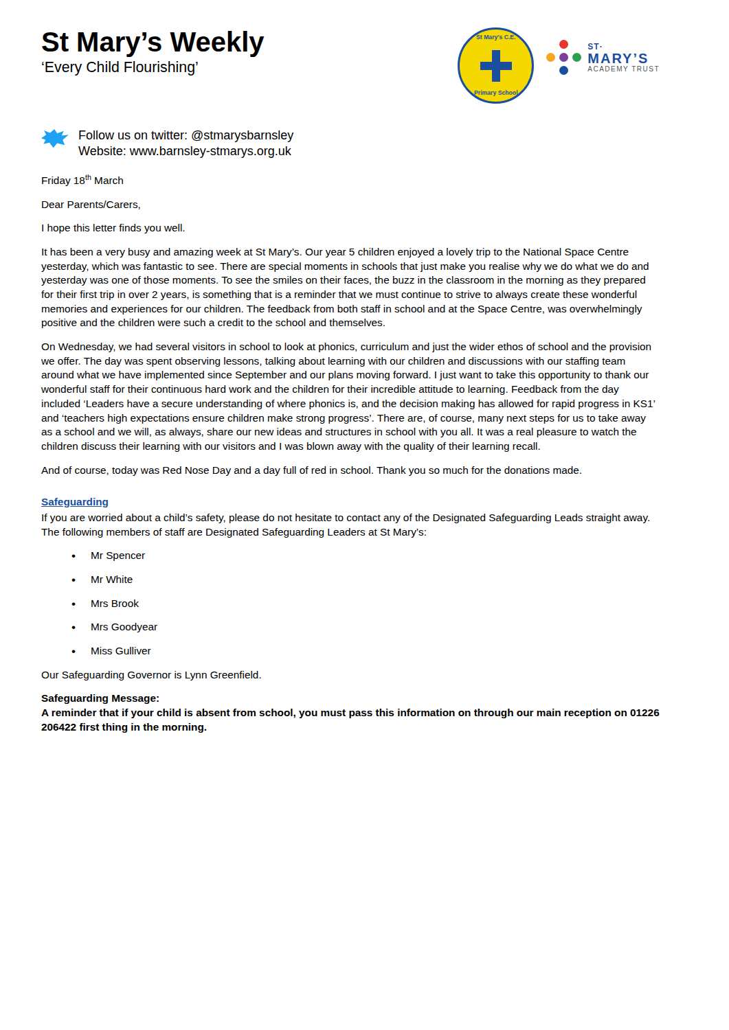St Mary’s Weekly
‘Every Child Flourishing’
St Mary’s C.E. Primary School
ST·
MARY’S
ACADEMY TRUST
Follow us on twitter: @stmarysbarnsley
Website: www.barnsley-stmarys.org.uk
Friday 18th March
Dear Parents/Carers,
I hope this letter finds you well.
It has been a very busy and amazing week at St Mary’s. Our year 5 children enjoyed a lovely trip to the National Space Centre yesterday, which was fantastic to see. There are special moments in schools that just make you realise why we do what we do and yesterday was one of those moments. To see the smiles on their faces, the buzz in the classroom in the morning as they prepared for their first trip in over 2 years, is something that is a reminder that we must continue to strive to always create these wonderful memories and experiences for our children. The feedback from both staff in school and at the Space Centre, was overwhelmingly positive and the children were such a credit to the school and themselves.
On Wednesday, we had several visitors in school to look at phonics, curriculum and just the wider ethos of school and the provision we offer. The day was spent observing lessons, talking about learning with our children and discussions with our staffing team around what we have implemented since September and our plans moving forward. I just want to take this opportunity to thank our wonderful staff for their continuous hard work and the children for their incredible attitude to learning. Feedback from the day included ‘Leaders have a secure understanding of where phonics is, and the decision making has allowed for rapid progress in KS1’ and ‘teachers high expectations ensure children make strong progress’. There are, of course, many next steps for us to take away as a school and we will, as always, share our new ideas and structures in school with you all. It was a real pleasure to watch the children discuss their learning with our visitors and I was blown away with the quality of their learning recall.
And of course, today was Red Nose Day and a day full of red in school. Thank you so much for the donations made.
Safeguarding
If you are worried about a child’s safety, please do not hesitate to contact any of the Designated Safeguarding Leads straight away.
The following members of staff are Designated Safeguarding Leaders at St Mary’s:
Mr Spencer
Mr White
Mrs Brook
Mrs Goodyear
Miss Gulliver
Our Safeguarding Governor is Lynn Greenfield.
Safeguarding Message:
A reminder that if your child is absent from school, you must pass this information on through our main reception on 01226 206422 first thing in the morning.